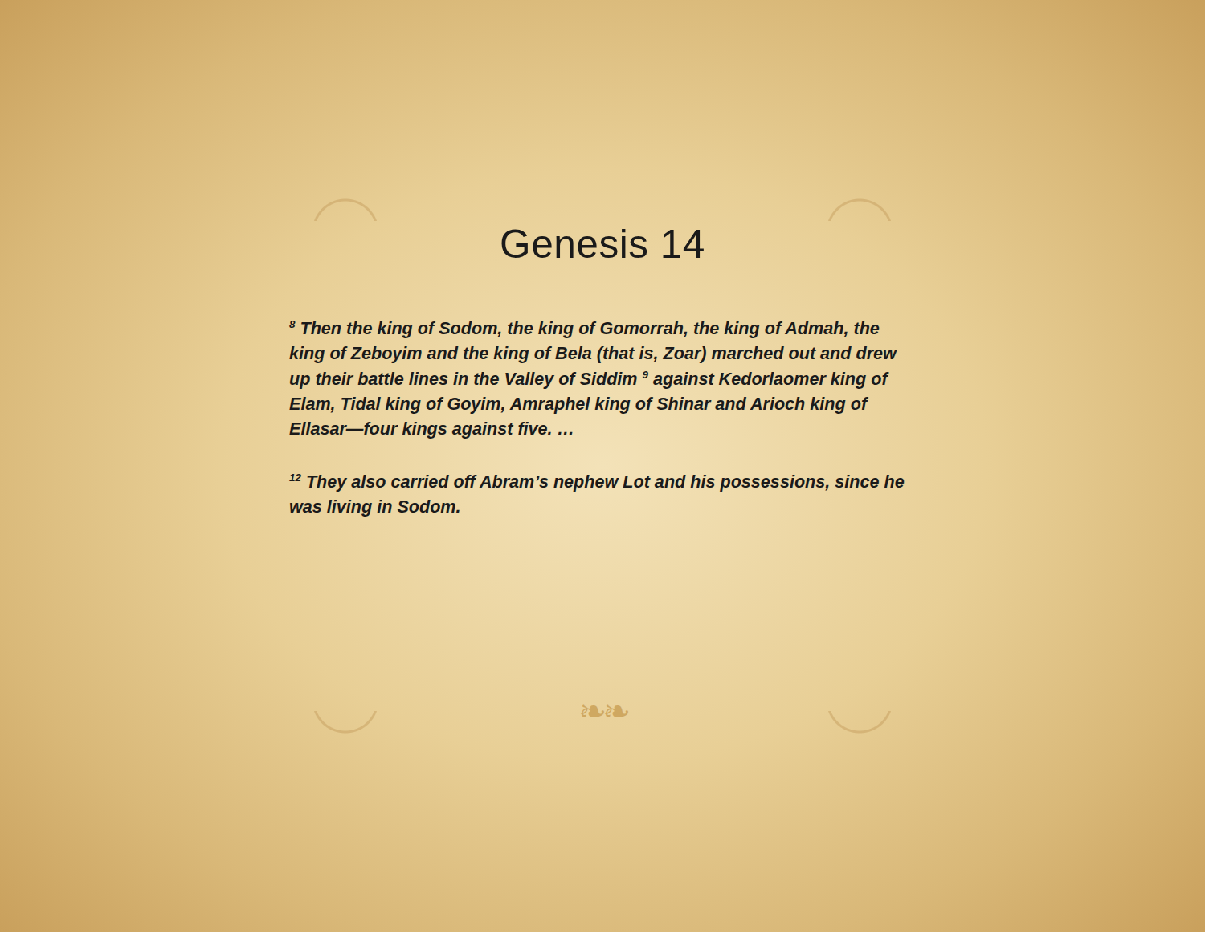Genesis 14
8 Then the king of Sodom, the king of Gomorrah, the king of Admah, the king of Zeboyim and the king of Bela (that is, Zoar) marched out and drew up their battle lines in the Valley of Siddim 9 against Kedorlaomer king of Elam, Tidal king of Goyim, Amraphel king of Shinar and Arioch king of Ellasar—four kings against five. …
12 They also carried off Abram’s nephew Lot and his possessions, since he was living in Sodom.
❧❧